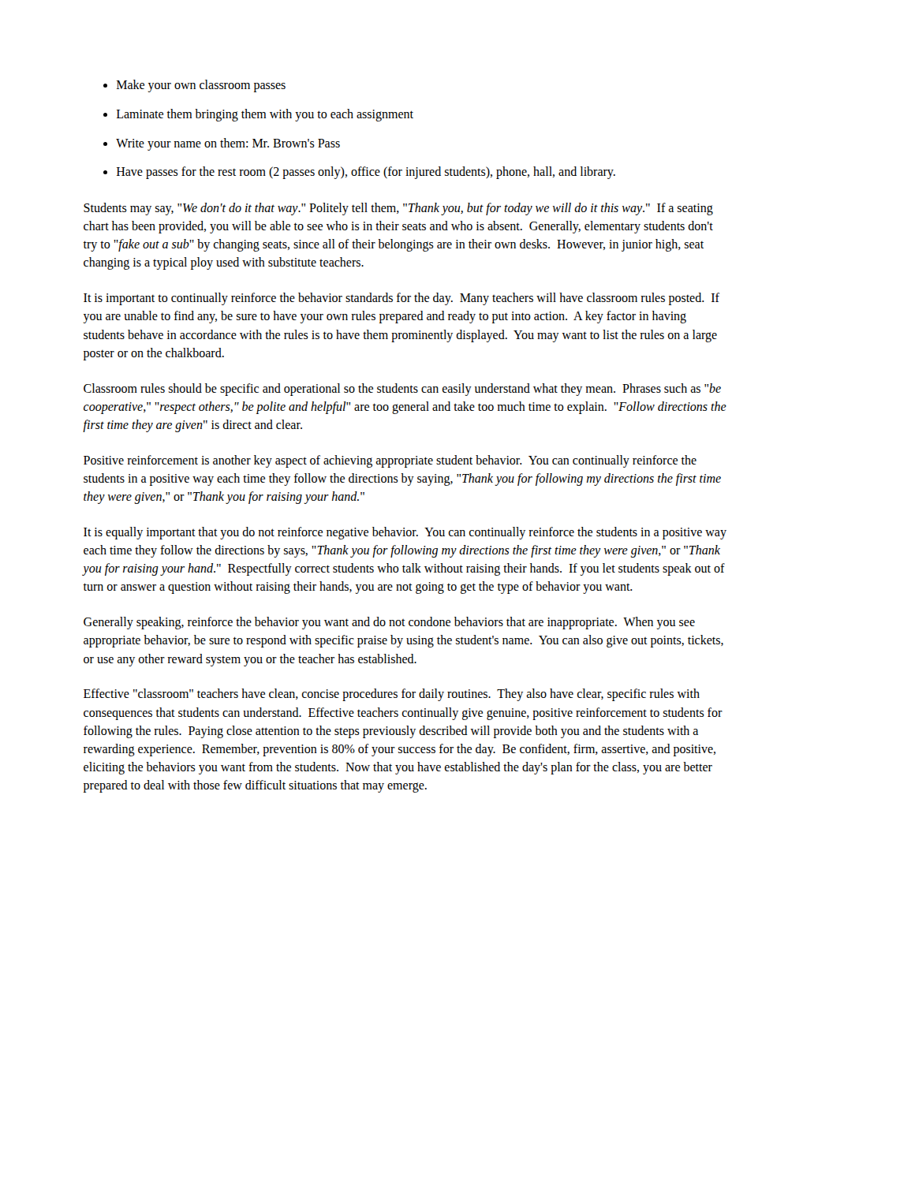Make your own classroom passes
Laminate them bringing them with you to each assignment
Write your name on them: Mr. Brown's Pass
Have passes for the rest room (2 passes only), office (for injured students), phone, hall, and library.
Students may say, "We don't do it that way." Politely tell them, "Thank you, but for today we will do it this way." If a seating chart has been provided, you will be able to see who is in their seats and who is absent. Generally, elementary students don't try to "fake out a sub" by changing seats, since all of their belongings are in their own desks. However, in junior high, seat changing is a typical ploy used with substitute teachers.
It is important to continually reinforce the behavior standards for the day. Many teachers will have classroom rules posted. If you are unable to find any, be sure to have your own rules prepared and ready to put into action. A key factor in having students behave in accordance with the rules is to have them prominently displayed. You may want to list the rules on a large poster or on the chalkboard.
Classroom rules should be specific and operational so the students can easily understand what they mean. Phrases such as "be cooperative," "respect others," be polite and helpful" are too general and take too much time to explain. "Follow directions the first time they are given" is direct and clear.
Positive reinforcement is another key aspect of achieving appropriate student behavior. You can continually reinforce the students in a positive way each time they follow the directions by saying, "Thank you for following my directions the first time they were given," or "Thank you for raising your hand."
It is equally important that you do not reinforce negative behavior. You can continually reinforce the students in a positive way each time they follow the directions by says, "Thank you for following my directions the first time they were given," or "Thank you for raising your hand." Respectfully correct students who talk without raising their hands. If you let students speak out of turn or answer a question without raising their hands, you are not going to get the type of behavior you want.
Generally speaking, reinforce the behavior you want and do not condone behaviors that are inappropriate. When you see appropriate behavior, be sure to respond with specific praise by using the student's name. You can also give out points, tickets, or use any other reward system you or the teacher has established.
Effective "classroom" teachers have clean, concise procedures for daily routines. They also have clear, specific rules with consequences that students can understand. Effective teachers continually give genuine, positive reinforcement to students for following the rules. Paying close attention to the steps previously described will provide both you and the students with a rewarding experience. Remember, prevention is 80% of your success for the day. Be confident, firm, assertive, and positive, eliciting the behaviors you want from the students. Now that you have established the day's plan for the class, you are better prepared to deal with those few difficult situations that may emerge.